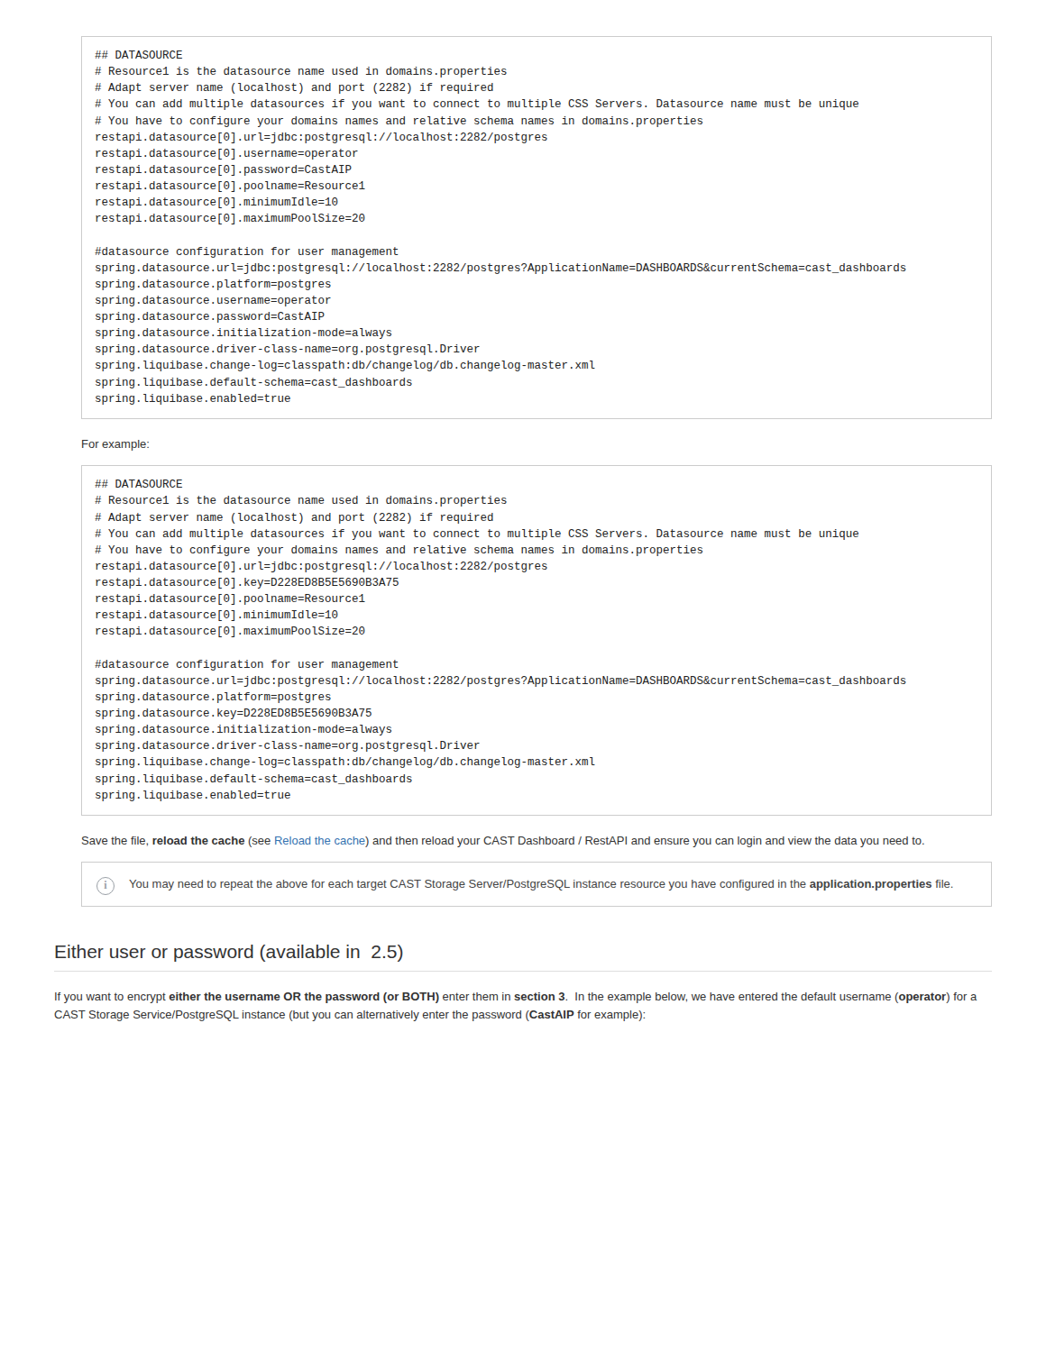## DATASOURCE
# Resource1 is the datasource name used in domains.properties
# Adapt server name (localhost) and port (2282) if required
# You can add multiple datasources if you want to connect to multiple CSS Servers. Datasource name must be unique
# You have to configure your domains names and relative schema names in domains.properties
restapi.datasource[0].url=jdbc:postgresql://localhost:2282/postgres
restapi.datasource[0].username=operator
restapi.datasource[0].password=CastAIP
restapi.datasource[0].poolname=Resource1
restapi.datasource[0].minimumIdle=10
restapi.datasource[0].maximumPoolSize=20

#datasource configuration for user management
spring.datasource.url=jdbc:postgresql://localhost:2282/postgres?ApplicationName=DASHBOARDS&currentSchema=cast_dashboards
spring.datasource.platform=postgres
spring.datasource.username=operator
spring.datasource.password=CastAIP
spring.datasource.initialization-mode=always
spring.datasource.driver-class-name=org.postgresql.Driver
spring.liquibase.change-log=classpath:db/changelog/db.changelog-master.xml
spring.liquibase.default-schema=cast_dashboards
spring.liquibase.enabled=true
For example:
## DATASOURCE
# Resource1 is the datasource name used in domains.properties
# Adapt server name (localhost) and port (2282) if required
# You can add multiple datasources if you want to connect to multiple CSS Servers. Datasource name must be unique
# You have to configure your domains names and relative schema names in domains.properties
restapi.datasource[0].url=jdbc:postgresql://localhost:2282/postgres
restapi.datasource[0].key=D228ED8B5E5690B3A75
restapi.datasource[0].poolname=Resource1
restapi.datasource[0].minimumIdle=10
restapi.datasource[0].maximumPoolSize=20

#datasource configuration for user management
spring.datasource.url=jdbc:postgresql://localhost:2282/postgres?ApplicationName=DASHBOARDS&currentSchema=cast_dashboards
spring.datasource.platform=postgres
spring.datasource.key=D228ED8B5E5690B3A75
spring.datasource.initialization-mode=always
spring.datasource.driver-class-name=org.postgresql.Driver
spring.liquibase.change-log=classpath:db/changelog/db.changelog-master.xml
spring.liquibase.default-schema=cast_dashboards
spring.liquibase.enabled=true
Save the file, reload the cache (see Reload the cache) and then reload your CAST Dashboard / RestAPI and ensure you can login and view the data you need to.
i You may need to repeat the above for each target CAST Storage Server/PostgreSQL instance resource you have configured in the application.properties file.
Either user or password (available in 2.5)
If you want to encrypt either the username OR the password (or BOTH) enter them in section 3. In the example below, we have entered the default username (operator) for a CAST Storage Service/PostgreSQL instance (but you can alternatively enter the password (CastAIP for example):